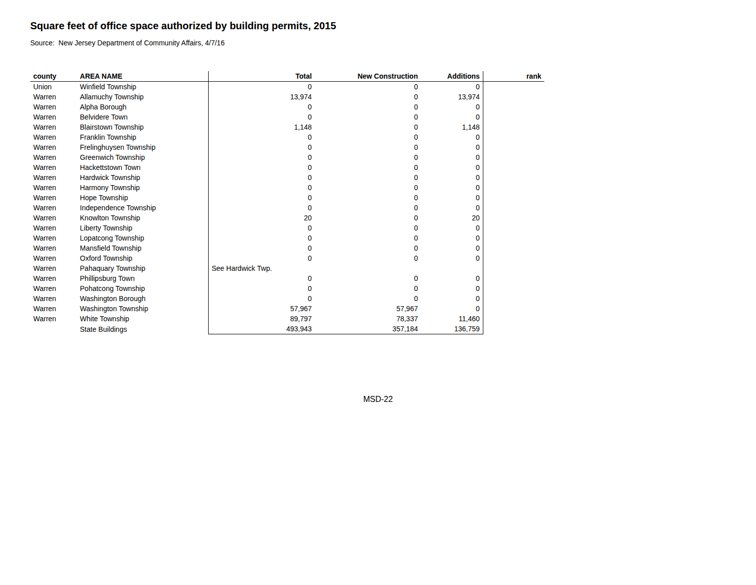Square feet of office space authorized by building permits, 2015
Source: New Jersey Department of Community Affairs, 4/7/16
| county | AREA NAME | Total | New Construction | Additions | rank |
| --- | --- | --- | --- | --- | --- |
| Union | Winfield Township | 0 | 0 | 0 | |
| Warren | Allamuchy Township | 13,974 | 0 | 13,974 | |
| Warren | Alpha Borough | 0 | 0 | 0 | |
| Warren | Belvidere Town | 0 | 0 | 0 | |
| Warren | Blairstown Township | 1,148 | 0 | 1,148 | |
| Warren | Franklin Township | 0 | 0 | 0 | |
| Warren | Frelinghuysen Township | 0 | 0 | 0 | |
| Warren | Greenwich Township | 0 | 0 | 0 | |
| Warren | Hackettstown Town | 0 | 0 | 0 | |
| Warren | Hardwick Township | 0 | 0 | 0 | |
| Warren | Harmony Township | 0 | 0 | 0 | |
| Warren | Hope Township | 0 | 0 | 0 | |
| Warren | Independence Township | 0 | 0 | 0 | |
| Warren | Knowlton Township | 20 | 0 | 20 | |
| Warren | Liberty Township | 0 | 0 | 0 | |
| Warren | Lopatcong Township | 0 | 0 | 0 | |
| Warren | Mansfield Township | 0 | 0 | 0 | |
| Warren | Oxford Township | 0 | 0 | 0 | |
| Warren | Pahaquary Township | See Hardwick Twp. | | | |
| Warren | Phillipsburg Town | 0 | 0 | 0 | |
| Warren | Pohatcong Township | 0 | 0 | 0 | |
| Warren | Washington Borough | 0 | 0 | 0 | |
| Warren | Washington Township | 57,967 | 57,967 | 0 | |
| Warren | White Township | 89,797 | 78,337 | 11,460 | |
| | State Buildings | 493,943 | 357,184 | 136,759 | |
MSD-22